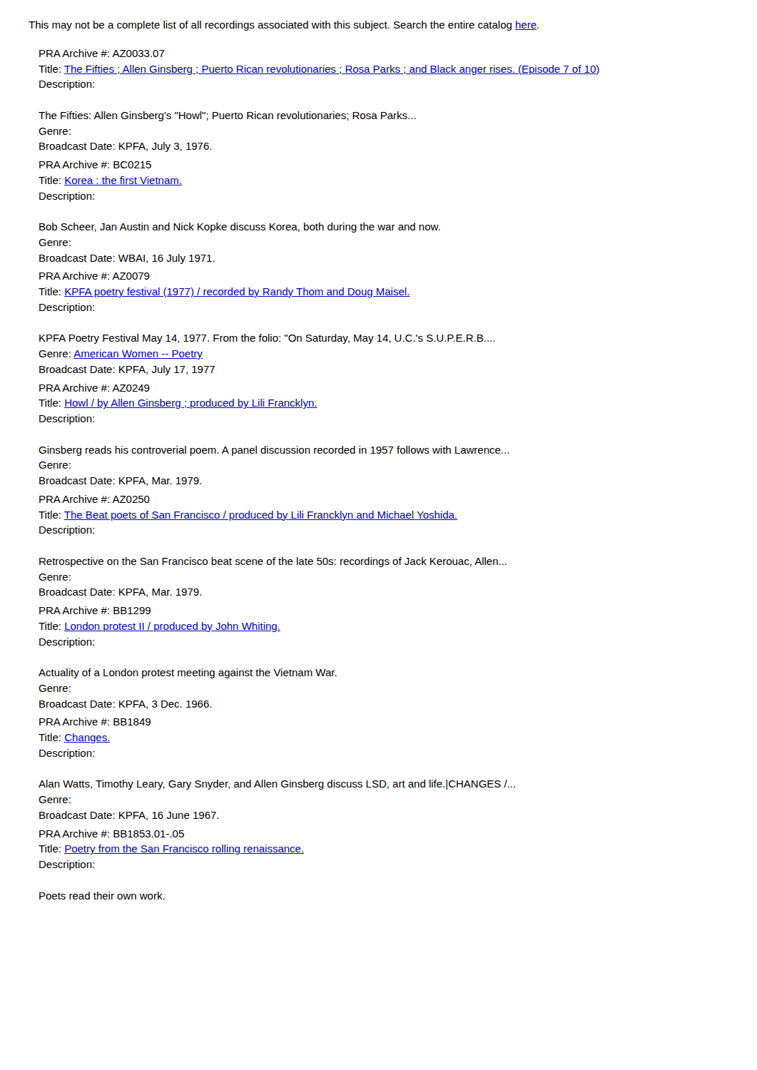This may not be a complete list of all recordings associated with this subject. Search the entire catalog here.
PRA Archive #: AZ0033.07
Title: The Fifties ; Allen Ginsberg ; Puerto Rican revolutionaries ; Rosa Parks ; and Black anger rises. (Episode 7 of 10)
Description:
The Fifties: Allen Ginsberg's "Howl"; Puerto Rican revolutionaries; Rosa Parks...
Genre:
Broadcast Date: KPFA, July 3, 1976.
PRA Archive #: BC0215
Title: Korea : the first Vietnam.
Description:
Bob Scheer, Jan Austin and Nick Kopke discuss Korea, both during the war and now.
Genre:
Broadcast Date: WBAI, 16 July 1971.
PRA Archive #: AZ0079
Title: KPFA poetry festival (1977) / recorded by Randy Thom and Doug Maisel.
Description:
KPFA Poetry Festival May 14, 1977. From the folio: "On Saturday, May 14, U.C.'s S.U.P.E.R.B....
Genre: American Women -- Poetry
Broadcast Date: KPFA, July 17, 1977
PRA Archive #: AZ0249
Title: Howl / by Allen Ginsberg ; produced by Lili Francklyn.
Description:
Ginsberg reads his controverial poem. A panel discussion recorded in 1957 follows with Lawrence...
Genre:
Broadcast Date: KPFA, Mar. 1979.
PRA Archive #: AZ0250
Title: The Beat poets of San Francisco / produced by Lili Francklyn and Michael Yoshida.
Description:
Retrospective on the San Francisco beat scene of the late 50s: recordings of Jack Kerouac, Allen...
Genre:
Broadcast Date: KPFA, Mar. 1979.
PRA Archive #: BB1299
Title: London protest II / produced by John Whiting.
Description:
Actuality of a London protest meeting against the Vietnam War.
Genre:
Broadcast Date: KPFA, 3 Dec. 1966.
PRA Archive #: BB1849
Title: Changes.
Description:
Alan Watts, Timothy Leary, Gary Snyder, and Allen Ginsberg discuss LSD, art and life.|CHANGES /...
Genre:
Broadcast Date: KPFA, 16 June 1967.
PRA Archive #: BB1853.01-.05
Title: Poetry from the San Francisco rolling renaissance.
Description:
Poets read their own work.